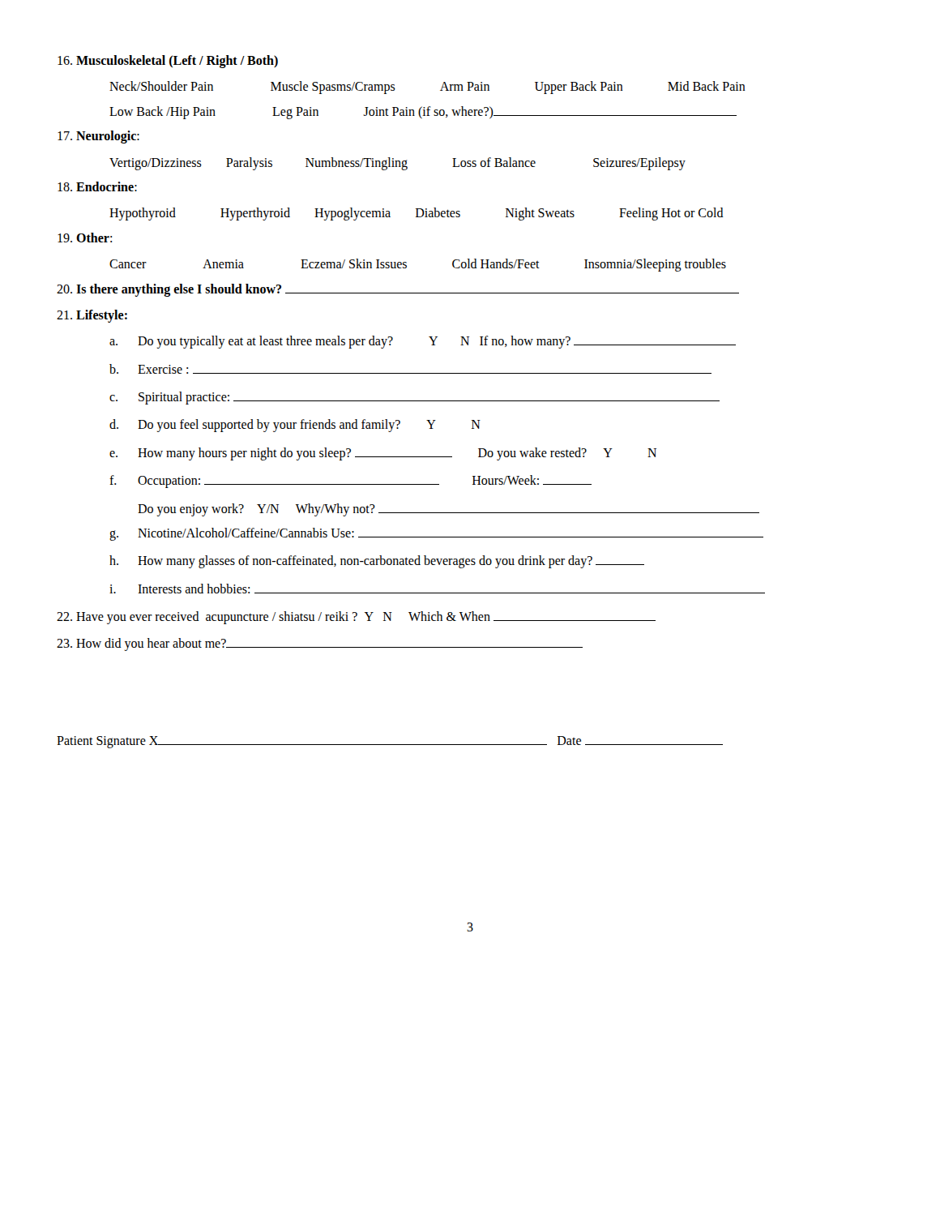16. Musculoskeletal (Left / Right / Both)
Neck/Shoulder Pain Muscle Spasms/Cramps Arm Pain Upper Back Pain Mid Back Pain
Low Back /Hip Pain Leg Pain Joint Pain (if so, where?)
17. Neurologic:
Vertigo/Dizziness Paralysis Numbness/Tingling Loss of Balance Seizures/Epilepsy
18. Endocrine:
Hypothyroid Hyperthyroid Hypoglycemia Diabetes Night Sweats Feeling Hot or Cold
19. Other:
Cancer Anemia Eczema/ Skin Issues Cold Hands/Feet Insomnia/Sleeping troubles
20. Is there anything else I should know?
21. Lifestyle:
a. Do you typically eat at least three meals per day? Y N If no, how many?
b. Exercise :
c. Spiritual practice:
d. Do you feel supported by your friends and family? Y N
e. How many hours per night do you sleep? Do you wake rested? Y N
f. Occupation: Hours/Week:
Do you enjoy work? Y/N Why/Why not?
g. Nicotine/Alcohol/Caffeine/Cannabis Use:
h. How many glasses of non-caffeinated, non-carbonated beverages do you drink per day?
i. Interests and hobbies:
22. Have you ever received acupuncture / shiatsu / reiki ? Y N Which & When
23. How did you hear about me?
Patient Signature X Date
3